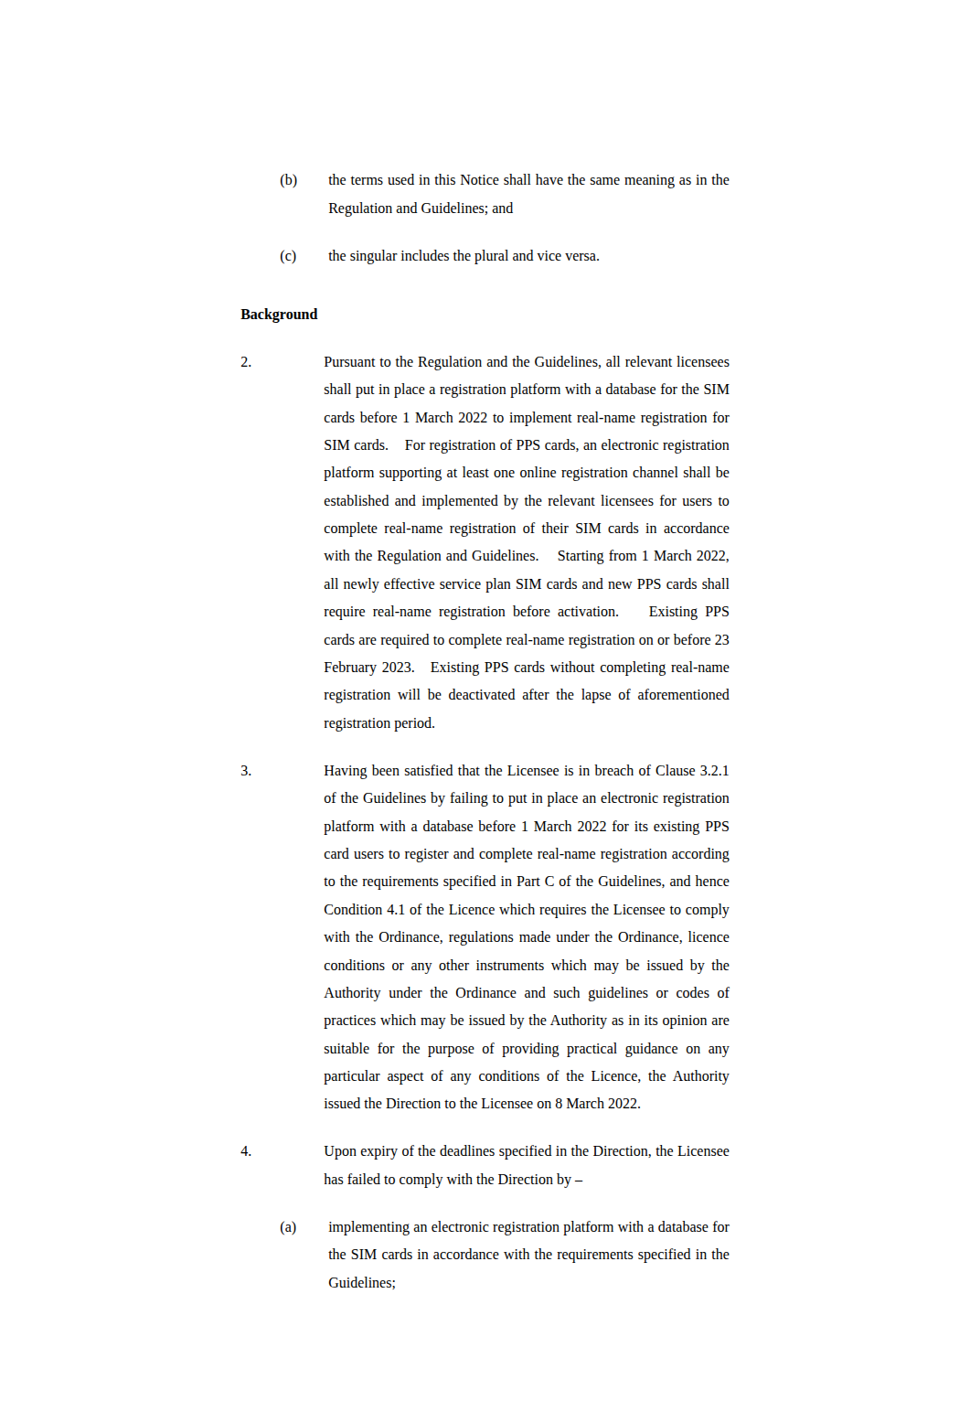(b)
the terms used in this Notice shall have the same meaning as in the Regulation and Guidelines; and
(c)
the singular includes the plural and vice versa.
Background
2.
Pursuant to the Regulation and the Guidelines, all relevant licensees shall put in place a registration platform with a database for the SIM cards before 1 March 2022 to implement real-name registration for SIM cards. For registration of PPS cards, an electronic registration platform supporting at least one online registration channel shall be established and implemented by the relevant licensees for users to complete real-name registration of their SIM cards in accordance with the Regulation and Guidelines. Starting from 1 March 2022, all newly effective service plan SIM cards and new PPS cards shall require real-name registration before activation. Existing PPS cards are required to complete real-name registration on or before 23 February 2023. Existing PPS cards without completing real-name registration will be deactivated after the lapse of aforementioned registration period.
3.
Having been satisfied that the Licensee is in breach of Clause 3.2.1 of the Guidelines by failing to put in place an electronic registration platform with a database before 1 March 2022 for its existing PPS card users to register and complete real-name registration according to the requirements specified in Part C of the Guidelines, and hence Condition 4.1 of the Licence which requires the Licensee to comply with the Ordinance, regulations made under the Ordinance, licence conditions or any other instruments which may be issued by the Authority under the Ordinance and such guidelines or codes of practices which may be issued by the Authority as in its opinion are suitable for the purpose of providing practical guidance on any particular aspect of any conditions of the Licence, the Authority issued the Direction to the Licensee on 8 March 2022.
4.
Upon expiry of the deadlines specified in the Direction, the Licensee has failed to comply with the Direction by –
(a)
implementing an electronic registration platform with a database for the SIM cards in accordance with the requirements specified in the Guidelines;